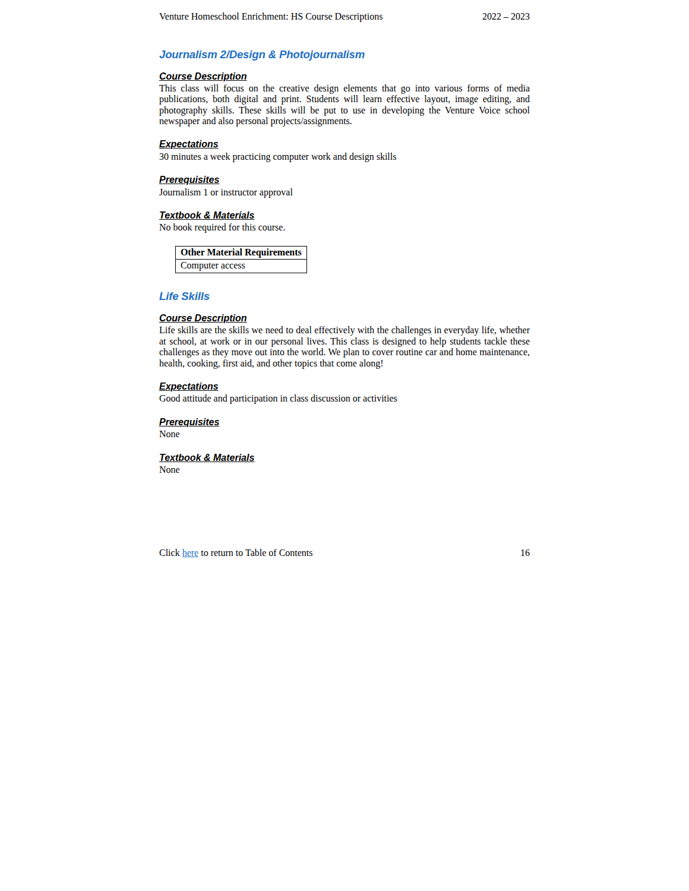Venture Homeschool Enrichment: HS Course Descriptions
2022 – 2023
Journalism 2/Design & Photojournalism
Course Description
This class will focus on the creative design elements that go into various forms of media publications, both digital and print. Students will learn effective layout, image editing, and photography skills. These skills will be put to use in developing the Venture Voice school newspaper and also personal projects/assignments.
Expectations
30 minutes a week practicing computer work and design skills
Prerequisites
Journalism 1 or instructor approval
Textbook & Materials
No book required for this course.
| Other Material Requirements |
| --- |
| Computer access |
Life Skills
Course Description
Life skills are the skills we need to deal effectively with the challenges in everyday life, whether at school, at work or in our personal lives. This class is designed to help students tackle these challenges as they move out into the world. We plan to cover routine car and home maintenance, health, cooking, first aid, and other topics that come along!
Expectations
Good attitude and participation in class discussion or activities
Prerequisites
None
Textbook & Materials
None
Click here to return to Table of Contents
16